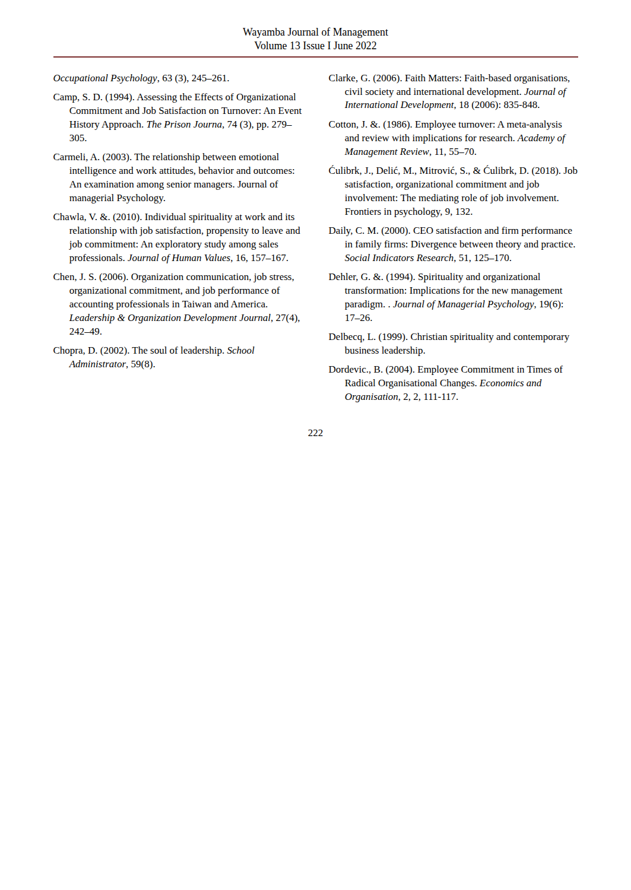Wayamba Journal of Management Volume 13 Issue I June 2022
Occupational Psychology, 63 (3), 245–261.
Camp, S. D. (1994). Assessing the Effects of Organizational Commitment and Job Satisfaction on Turnover: An Event History Approach. The Prison Journa, 74 (3), pp. 279–305.
Carmeli, A. (2003). The relationship between emotional intelligence and work attitudes, behavior and outcomes: An examination among senior managers. Journal of managerial Psychology.
Chawla, V. &. (2010). Individual spirituality at work and its relationship with job satisfaction, propensity to leave and job commitment: An exploratory study among sales professionals. Journal of Human Values, 16, 157–167.
Chen, J. S. (2006). Organization communication, job stress, organizational commitment, and job performance of accounting professionals in Taiwan and America. Leadership & Organization Development Journal, 27(4), 242–49.
Chopra, D. (2002). The soul of leadership. School Administrator, 59(8).
Clarke, G. (2006). Faith Matters: Faith-based organisations, civil society and international development. Journal of International Development, 18 (2006): 835-848.
Cotton, J. &. (1986). Employee turnover: A meta-analysis and review with implications for research. Academy of Management Review, 11, 55–70.
Ćulibrk, J., Delić, M., Mitrović, S., & Ćulibrk, D. (2018). Job satisfaction, organizational commitment and job involvement: The mediating role of job involvement. Frontiers in psychology, 9, 132.
Daily, C. M. (2000). CEO satisfaction and firm performance in family firms: Divergence between theory and practice. Social Indicators Research, 51, 125–170.
Dehler, G. &. (1994). Spirituality and organizational transformation: Implications for the new management paradigm. . Journal of Managerial Psychology, 19(6): 17–26.
Delbecq, L. (1999). Christian spirituality and contemporary business leadership.
Dordevic., B. (2004). Employee Commitment in Times of Radical Organisational Changes. Economics and Organisation, 2, 2, 111-117.
222